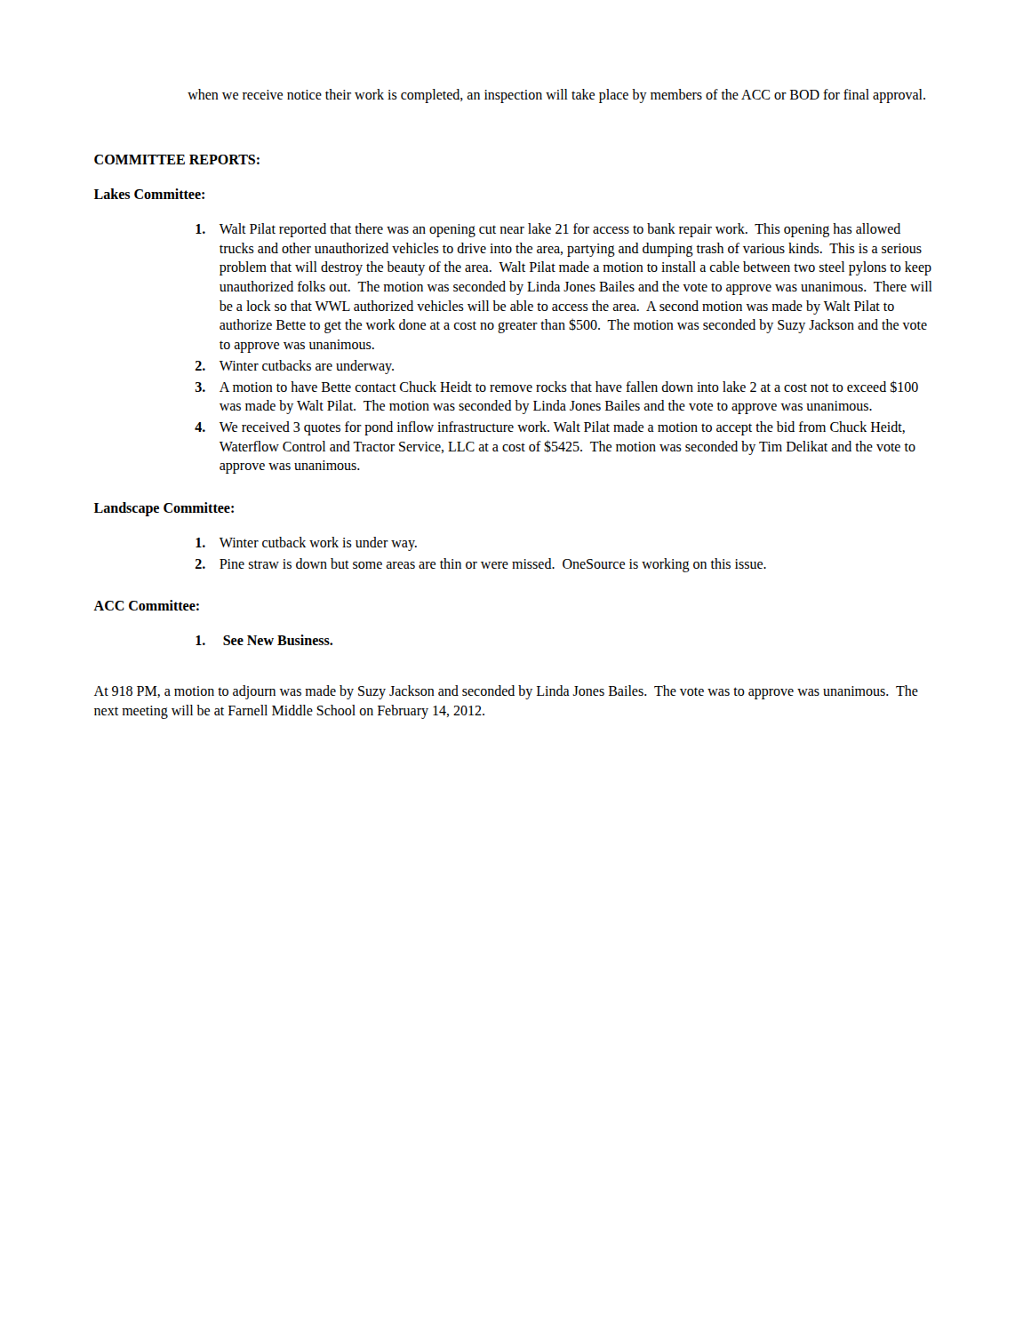when we receive notice their work is completed, an inspection will take place by members of the ACC or BOD for final approval.
COMMITTEE REPORTS:
Lakes Committee:
Walt Pilat reported that there was an opening cut near lake 21 for access to bank repair work. This opening has allowed trucks and other unauthorized vehicles to drive into the area, partying and dumping trash of various kinds. This is a serious problem that will destroy the beauty of the area. Walt Pilat made a motion to install a cable between two steel pylons to keep unauthorized folks out. The motion was seconded by Linda Jones Bailes and the vote to approve was unanimous. There will be a lock so that WWL authorized vehicles will be able to access the area. A second motion was made by Walt Pilat to authorize Bette to get the work done at a cost no greater than $500. The motion was seconded by Suzy Jackson and the vote to approve was unanimous.
Winter cutbacks are underway.
A motion to have Bette contact Chuck Heidt to remove rocks that have fallen down into lake 2 at a cost not to exceed $100 was made by Walt Pilat. The motion was seconded by Linda Jones Bailes and the vote to approve was unanimous.
We received 3 quotes for pond inflow infrastructure work. Walt Pilat made a motion to accept the bid from Chuck Heidt, Waterflow Control and Tractor Service, LLC at a cost of $5425. The motion was seconded by Tim Delikat and the vote to approve was unanimous.
Landscape Committee:
Winter cutback work is under way.
Pine straw is down but some areas are thin or were missed. OneSource is working on this issue.
ACC Committee:
See New Business.
At 918 PM, a motion to adjourn was made by Suzy Jackson and seconded by Linda Jones Bailes. The vote was to approve was unanimous. The next meeting will be at Farnell Middle School on February 14, 2012.